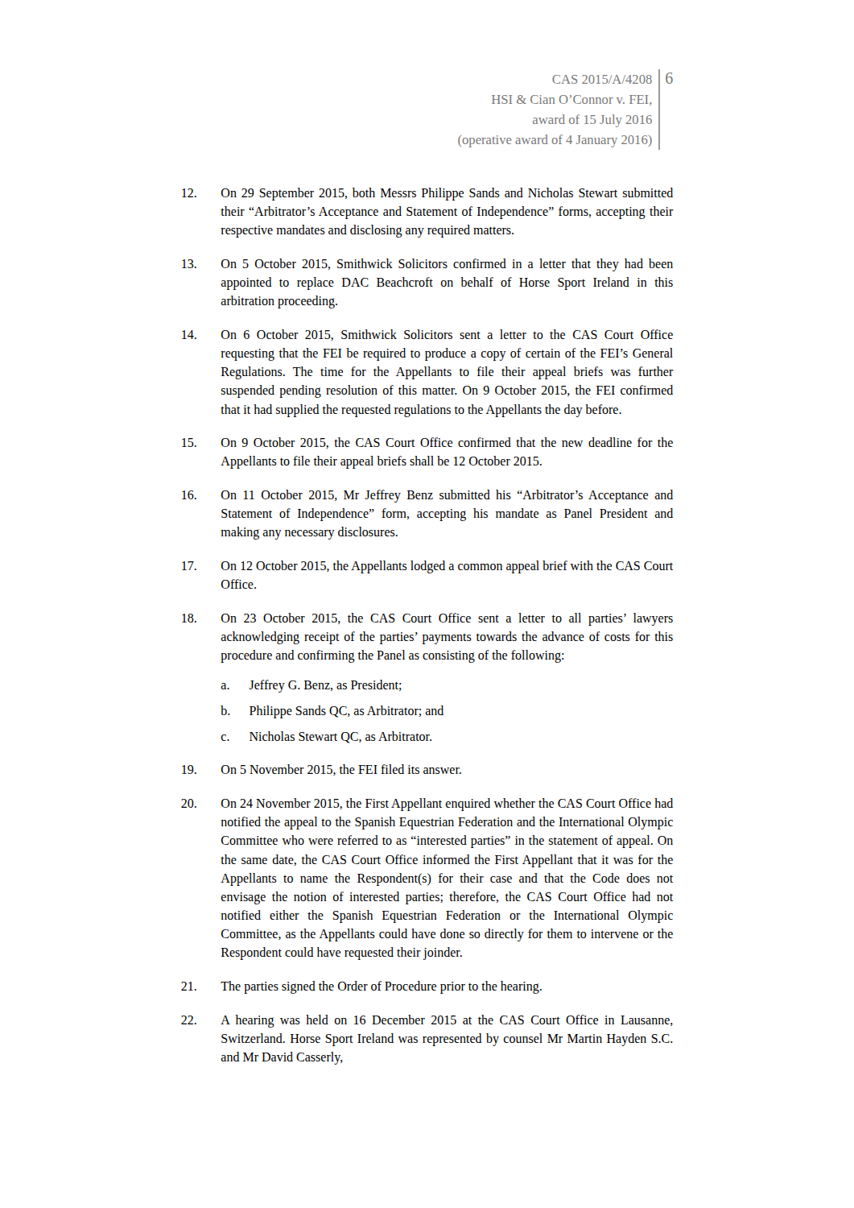CAS 2015/A/4208
HSI & Cian O’Connor v. FEI,
award of 15 July 2016
(operative award of 4 January 2016)
6
12. On 29 September 2015, both Messrs Philippe Sands and Nicholas Stewart submitted their “Arbitrator’s Acceptance and Statement of Independence” forms, accepting their respective mandates and disclosing any required matters.
13. On 5 October 2015, Smithwick Solicitors confirmed in a letter that they had been appointed to replace DAC Beachcroft on behalf of Horse Sport Ireland in this arbitration proceeding.
14. On 6 October 2015, Smithwick Solicitors sent a letter to the CAS Court Office requesting that the FEI be required to produce a copy of certain of the FEI’s General Regulations. The time for the Appellants to file their appeal briefs was further suspended pending resolution of this matter. On 9 October 2015, the FEI confirmed that it had supplied the requested regulations to the Appellants the day before.
15. On 9 October 2015, the CAS Court Office confirmed that the new deadline for the Appellants to file their appeal briefs shall be 12 October 2015.
16. On 11 October 2015, Mr Jeffrey Benz submitted his “Arbitrator’s Acceptance and Statement of Independence” form, accepting his mandate as Panel President and making any necessary disclosures.
17. On 12 October 2015, the Appellants lodged a common appeal brief with the CAS Court Office.
18. On 23 October 2015, the CAS Court Office sent a letter to all parties’ lawyers acknowledging receipt of the parties’ payments towards the advance of costs for this procedure and confirming the Panel as consisting of the following:
a. Jeffrey G. Benz, as President;
b. Philippe Sands QC, as Arbitrator; and
c. Nicholas Stewart QC, as Arbitrator.
19. On 5 November 2015, the FEI filed its answer.
20. On 24 November 2015, the First Appellant enquired whether the CAS Court Office had notified the appeal to the Spanish Equestrian Federation and the International Olympic Committee who were referred to as “interested parties” in the statement of appeal. On the same date, the CAS Court Office informed the First Appellant that it was for the Appellants to name the Respondent(s) for their case and that the Code does not envisage the notion of interested parties; therefore, the CAS Court Office had not notified either the Spanish Equestrian Federation or the International Olympic Committee, as the Appellants could have done so directly for them to intervene or the Respondent could have requested their joinder.
21. The parties signed the Order of Procedure prior to the hearing.
22. A hearing was held on 16 December 2015 at the CAS Court Office in Lausanne, Switzerland. Horse Sport Ireland was represented by counsel Mr Martin Hayden S.C. and Mr David Casserly,